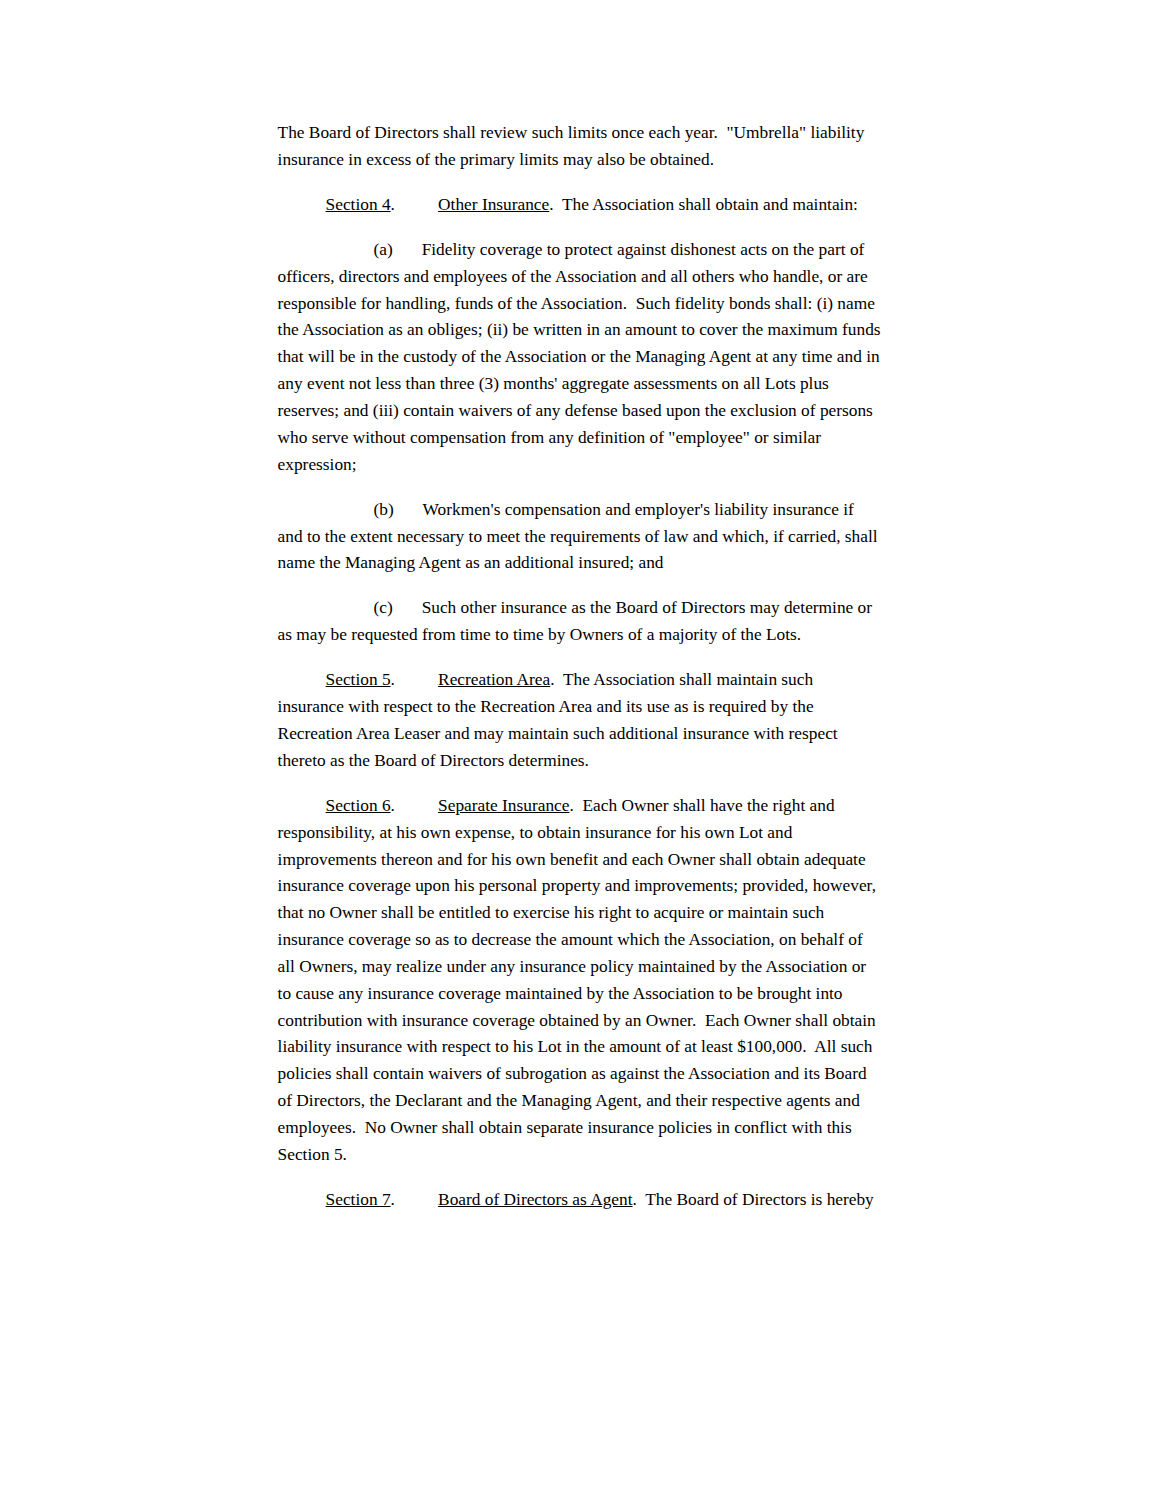The Board of Directors shall review such limits once each year. "Umbrella" liability insurance in excess of the primary limits may also be obtained.
Section 4. Other Insurance. The Association shall obtain and maintain:
(a) Fidelity coverage to protect against dishonest acts on the part of officers, directors and employees of the Association and all others who handle, or are responsible for handling, funds of the Association. Such fidelity bonds shall: (i) name the Association as an obliges; (ii) be written in an amount to cover the maximum funds that will be in the custody of the Association or the Managing Agent at any time and in any event not less than three (3) months' aggregate assessments on all Lots plus reserves; and (iii) contain waivers of any defense based upon the exclusion of persons who serve without compensation from any definition of "employee" or similar expression;
(b) Workmen's compensation and employer's liability insurance if and to the extent necessary to meet the requirements of law and which, if carried, shall name the Managing Agent as an additional insured; and
(c) Such other insurance as the Board of Directors may determine or as may be requested from time to time by Owners of a majority of the Lots.
Section 5. Recreation Area. The Association shall maintain such insurance with respect to the Recreation Area and its use as is required by the Recreation Area Leaser and may maintain such additional insurance with respect thereto as the Board of Directors determines.
Section 6. Separate Insurance. Each Owner shall have the right and responsibility, at his own expense, to obtain insurance for his own Lot and improvements thereon and for his own benefit and each Owner shall obtain adequate insurance coverage upon his personal property and improvements; provided, however, that no Owner shall be entitled to exercise his right to acquire or maintain such insurance coverage so as to decrease the amount which the Association, on behalf of all Owners, may realize under any insurance policy maintained by the Association or to cause any insurance coverage maintained by the Association to be brought into contribution with insurance coverage obtained by an Owner. Each Owner shall obtain liability insurance with respect to his Lot in the amount of at least $100,000. All such policies shall contain waivers of subrogation as against the Association and its Board of Directors, the Declarant and the Managing Agent, and their respective agents and employees. No Owner shall obtain separate insurance policies in conflict with this Section 5.
Section 7. Board of Directors as Agent. The Board of Directors is hereby